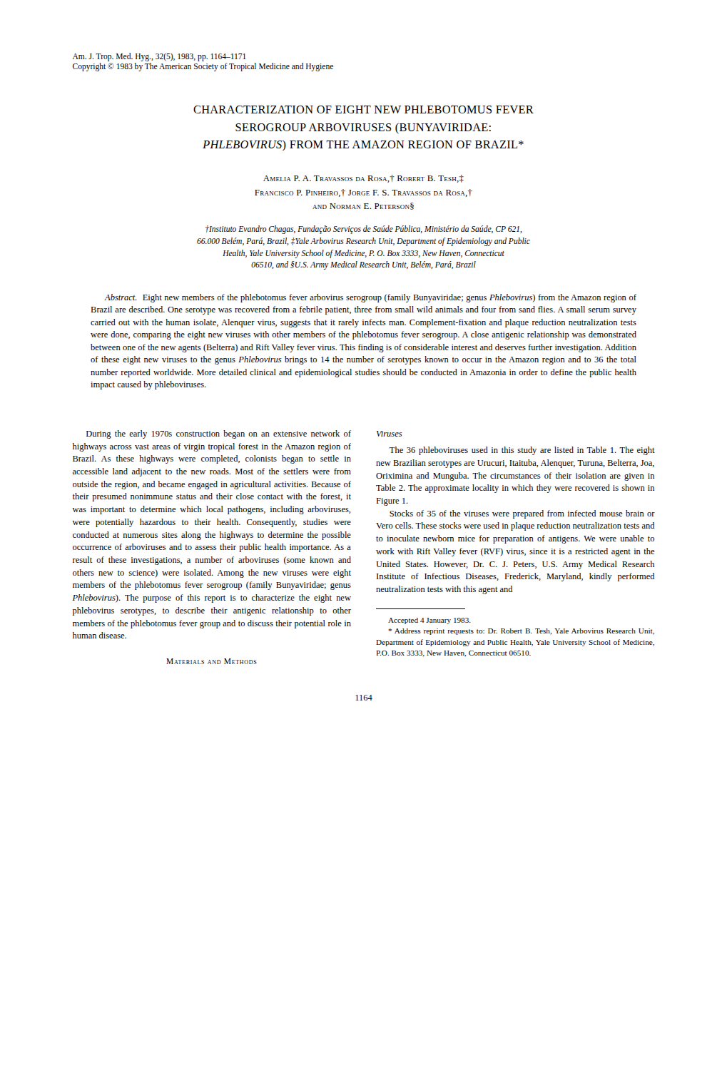Am. J. Trop. Med. Hyg., 32(5), 1983, pp. 1164–1171
Copyright © 1983 by The American Society of Tropical Medicine and Hygiene
CHARACTERIZATION OF EIGHT NEW PHLEBOTOMUS FEVER
SEROGROUP ARBOVIRUSES (BUNYAVIRIDAE:
PHLEBOVIRUS) FROM THE AMAZON REGION OF BRAZIL*
Amelia P. A. Travassos da Rosa,† Robert B. Tesh,‡
Francisco P. Pinheiro,† Jorge F. S. Travassos da Rosa,†
and Norman E. Peterson§
† Instituto Evandro Chagas, Fundação Serviços de Saúde Pública, Ministério da Saúde, CP 621,
66.000 Belém, Pará, Brazil, ‡Yale Arbovirus Research Unit, Department of Epidemiology and Public
Health, Yale University School of Medicine, P. O. Box 3333, New Haven, Connecticut
06510, and §U.S. Army Medical Research Unit, Belém, Pará, Brazil
Abstract. Eight new members of the phlebotomus fever arbovirus serogroup (family Bunyaviridae; genus Phlebovirus) from the Amazon region of Brazil are described. One serotype was recovered from a febrile patient, three from small wild animals and four from sand flies. A small serum survey carried out with the human isolate, Alenquer virus, suggests that it rarely infects man. Complement-fixation and plaque reduction neutralization tests were done, comparing the eight new viruses with other members of the phlebotomus fever serogroup. A close antigenic relationship was demonstrated between one of the new agents (Belterra) and Rift Valley fever virus. This finding is of considerable interest and deserves further investigation. Addition of these eight new viruses to the genus Phlebovirus brings to 14 the number of serotypes known to occur in the Amazon region and to 36 the total number reported worldwide. More detailed clinical and epidemiological studies should be conducted in Amazonia in order to define the public health impact caused by phleboviruses.
During the early 1970s construction began on an extensive network of highways across vast areas of virgin tropical forest in the Amazon region of Brazil. As these highways were completed, colonists began to settle in accessible land adjacent to the new roads. Most of the settlers were from outside the region, and became engaged in agricultural activities. Because of their presumed nonimmune status and their close contact with the forest, it was important to determine which local pathogens, including arboviruses, were potentially hazardous to their health. Consequently, studies were conducted at numerous sites along the highways to determine the possible occurrence of arboviruses and to assess their public health importance. As a result of these investigations, a number of arboviruses (some known and others new to science) were isolated. Among the new viruses were eight members of the phlebotomus fever serogroup (family Bunyaviridae; genus Phlebovirus). The purpose of this report is to characterize the eight new phlebovirus serotypes, to describe their antigenic relationship to other members of the phlebotomus fever group and to discuss their potential role in human disease.
Materials and Methods
Viruses
The 36 phleboviruses used in this study are listed in Table 1. The eight new Brazilian serotypes are Urucuri, Itaituba, Alenquer, Turuna, Belterra, Joa, Oriximina and Munguba. The circumstances of their isolation are given in Table 2. The approximate locality in which they were recovered is shown in Figure 1.
Stocks of 35 of the viruses were prepared from infected mouse brain or Vero cells. These stocks were used in plaque reduction neutralization tests and to inoculate newborn mice for preparation of antigens. We were unable to work with Rift Valley fever (RVF) virus, since it is a restricted agent in the United States. However, Dr. C. J. Peters, U.S. Army Medical Research Institute of Infectious Diseases, Frederick, Maryland, kindly performed neutralization tests with this agent and
Accepted 4 January 1983.
* Address reprint requests to: Dr. Robert B. Tesh, Yale Arbovirus Research Unit, Department of Epidemiology and Public Health, Yale University School of Medicine, P.O. Box 3333, New Haven, Connecticut 06510.
1164